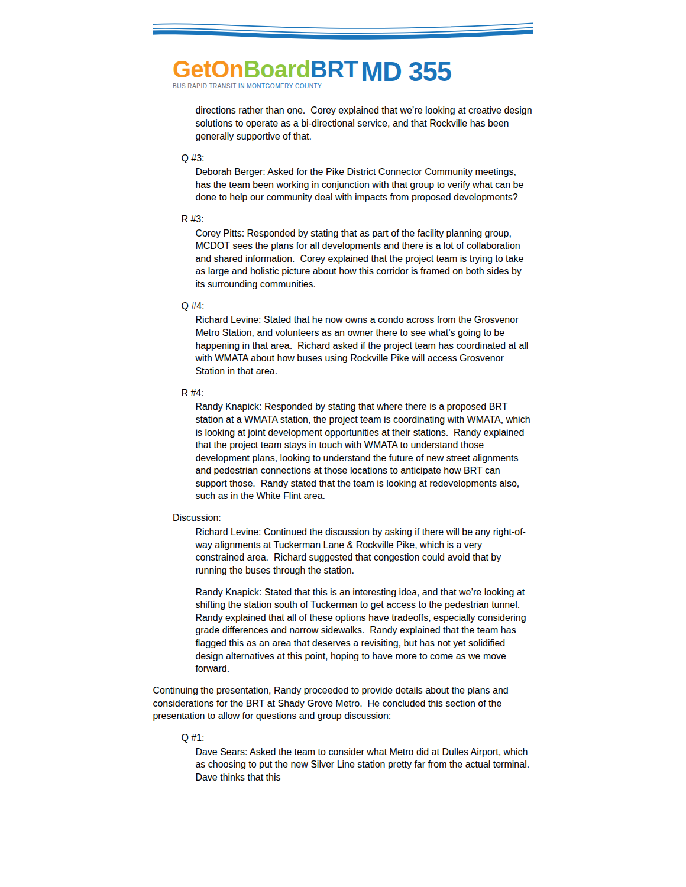GetOn Board BRT
BUS RAPID TRANSIT IN MONTGOMERY COUNTY
MD 355
directions rather than one. Corey explained that we’re looking at creative design solutions to operate as a bi-directional service, and that Rockville has been generally supportive of that.
Q #3:
Deborah Berger: Asked for the Pike District Connector Community meetings, has the team been working in conjunction with that group to verify what can be done to help our community deal with impacts from proposed developments?
R #3:
Corey Pitts: Responded by stating that as part of the facility planning group, MCDOT sees the plans for all developments and there is a lot of collaboration and shared information. Corey explained that the project team is trying to take as large and holistic picture about how this corridor is framed on both sides by its surrounding communities.
Q #4:
Richard Levine: Stated that he now owns a condo across from the Grosvenor Metro Station, and volunteers as an owner there to see what’s going to be happening in that area. Richard asked if the project team has coordinated at all with WMATA about how buses using Rockville Pike will access Grosvenor Station in that area.
R #4:
Randy Knapick: Responded by stating that where there is a proposed BRT station at a WMATA station, the project team is coordinating with WMATA, which is looking at joint development opportunities at their stations. Randy explained that the project team stays in touch with WMATA to understand those development plans, looking to understand the future of new street alignments and pedestrian connections at those locations to anticipate how BRT can support those. Randy stated that the team is looking at redevelopments also, such as in the White Flint area.
Discussion:
Richard Levine: Continued the discussion by asking if there will be any right-of-way alignments at Tuckerman Lane & Rockville Pike, which is a very constrained area. Richard suggested that congestion could avoid that by running the buses through the station.
Randy Knapick: Stated that this is an interesting idea, and that we’re looking at shifting the station south of Tuckerman to get access to the pedestrian tunnel. Randy explained that all of these options have tradeoffs, especially considering grade differences and narrow sidewalks. Randy explained that the team has flagged this as an area that deserves a revisiting, but has not yet solidified design alternatives at this point, hoping to have more to come as we move forward.
Continuing the presentation, Randy proceeded to provide details about the plans and considerations for the BRT at Shady Grove Metro. He concluded this section of the presentation to allow for questions and group discussion:
Q #1:
Dave Sears: Asked the team to consider what Metro did at Dulles Airport, which as choosing to put the new Silver Line station pretty far from the actual terminal. Dave thinks that this